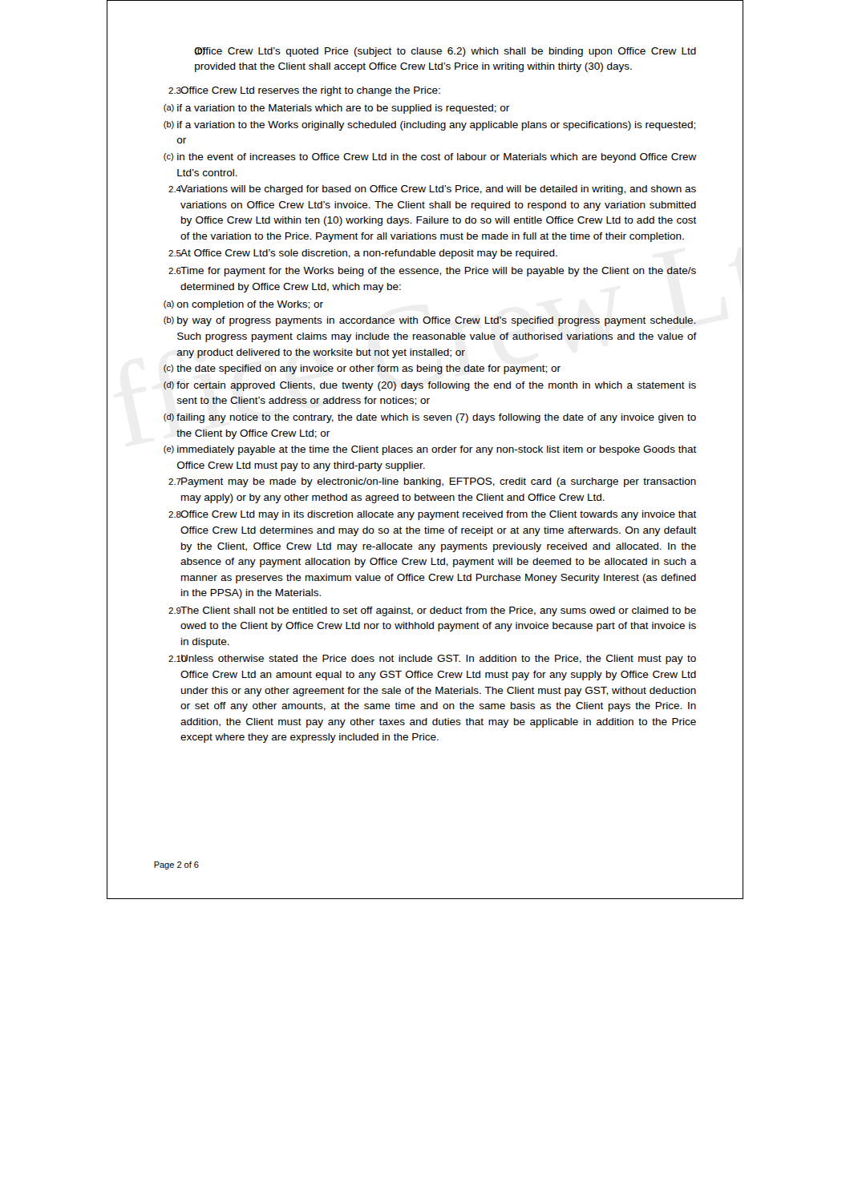Office Crew Ltd
(b)
Office Crew Ltd’s quoted Price (subject to clause 6.2) which shall be binding upon Office Crew Ltd provided that the Client shall accept Office Crew Ltd’s Price in writing within thirty (30) days.
2.3
Office Crew Ltd reserves the right to change the Price:
(a)
if a variation to the Materials which are to be supplied is requested; or
(b)
if a variation to the Works originally scheduled (including any applicable plans or specifications) is requested; or
(c)
in the event of increases to Office Crew Ltd in the cost of labour or Materials which are beyond Office Crew Ltd’s control.
2.4
Variations will be charged for based on Office Crew Ltd’s Price, and will be detailed in writing, and shown as variations on Office Crew Ltd’s invoice. The Client shall be required to respond to any variation submitted by Office Crew Ltd within ten (10) working days. Failure to do so will entitle Office Crew Ltd to add the cost of the variation to the Price. Payment for all variations must be made in full at the time of their completion.
2.5
At Office Crew Ltd’s sole discretion, a non-refundable deposit may be required.
2.6
Time for payment for the Works being of the essence, the Price will be payable by the Client on the date/s determined by Office Crew Ltd, which may be:
(a)
on completion of the Works; or
(b)
by way of progress payments in accordance with Office Crew Ltd’s specified progress payment schedule. Such progress payment claims may include the reasonable value of authorised variations and the value of any product delivered to the worksite but not yet installed; or
(c)
the date specified on any invoice or other form as being the date for payment; or
(d)
for certain approved Clients, due twenty (20) days following the end of the month in which a statement is sent to the Client’s address or address for notices; or
(d)
failing any notice to the contrary, the date which is seven (7) days following the date of any invoice given to the Client by Office Crew Ltd; or
(e)
immediately payable at the time the Client places an order for any non-stock list item or bespoke Goods that Office Crew Ltd must pay to any third-party supplier.
2.7
Payment may be made by electronic/on-line banking, EFTPOS, credit card (a surcharge per transaction may apply) or by any other method as agreed to between the Client and Office Crew Ltd.
2.8
Office Crew Ltd may in its discretion allocate any payment received from the Client towards any invoice that Office Crew Ltd determines and may do so at the time of receipt or at any time afterwards. On any default by the Client, Office Crew Ltd may re-allocate any payments previously received and allocated. In the absence of any payment allocation by Office Crew Ltd, payment will be deemed to be allocated in such a manner as preserves the maximum value of Office Crew Ltd Purchase Money Security Interest (as defined in the PPSA) in the Materials.
2.9
The Client shall not be entitled to set off against, or deduct from the Price, any sums owed or claimed to be owed to the Client by Office Crew Ltd nor to withhold payment of any invoice because part of that invoice is in dispute.
2.10
Unless otherwise stated the Price does not include GST. In addition to the Price, the Client must pay to Office Crew Ltd an amount equal to any GST Office Crew Ltd must pay for any supply by Office Crew Ltd under this or any other agreement for the sale of the Materials. The Client must pay GST, without deduction or set off any other amounts, at the same time and on the same basis as the Client pays the Price. In addition, the Client must pay any other taxes and duties that may be applicable in addition to the Price except where they are expressly included in the Price.
Page 2 of 6